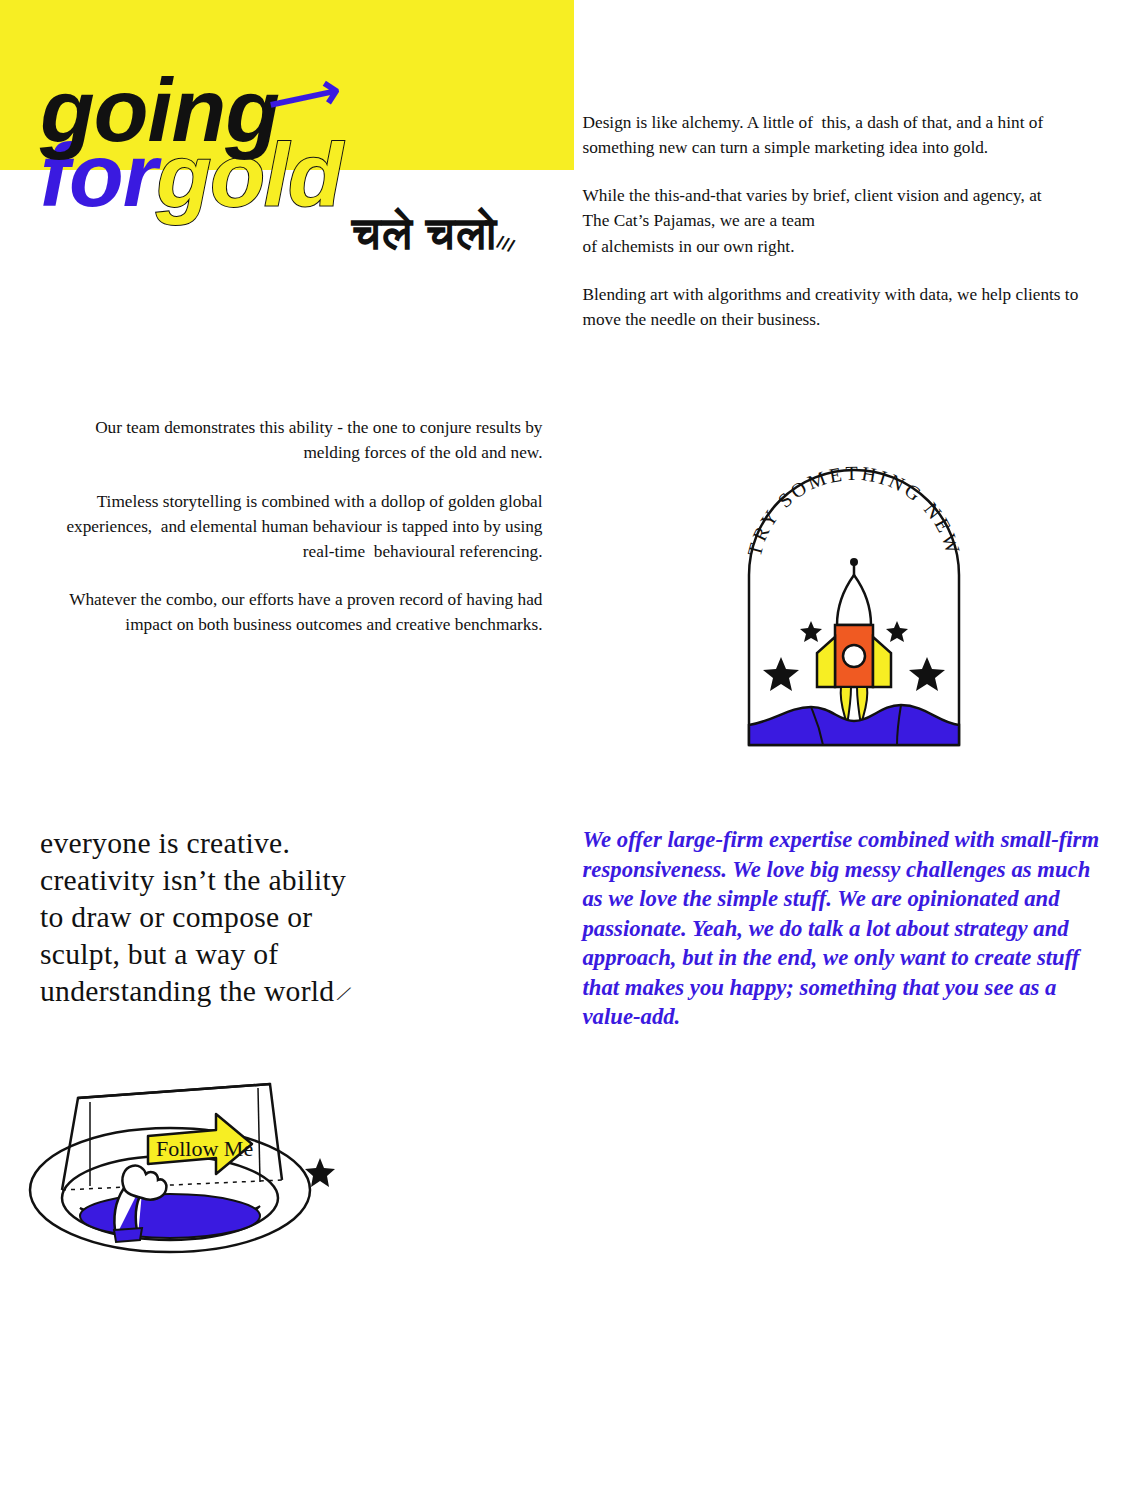going⟶ for gold चले चलो///
Design is like alchemy. A little of this, a dash of that, and a hint of something new can turn a simple marketing idea into gold.
While the this-and-that varies by brief, client vision and agency, at
The Cat’s Pajamas, we are a team
of alchemists in our own right.
Blending art with algorithms and creativity with data, we help clients to move the needle on their business.
Our team demonstrates this ability - the one to conjure results by melding forces of the old and new.
Timeless storytelling is combined with a dollop of golden global experiences, and elemental human behaviour is tapped into by using real-time behavioural referencing.
Whatever the combo, our efforts have a proven record of having had impact on both business outcomes and creative benchmarks.
TRY SOMETHING NEW
everyone is creative.
creativity isn’t the ability
to draw or compose or
sculpt, but a way of
understanding the world ⁄
Follow Me
We offer large-firm expertise combined with small-firm responsiveness. We love big messy challenges as much as we love the simple stuff. We are opinionated and passionate. Yeah, we do talk a lot about strategy and approach, but in the end, we only want to create stuff that makes you happy; something that you see as a value-add.